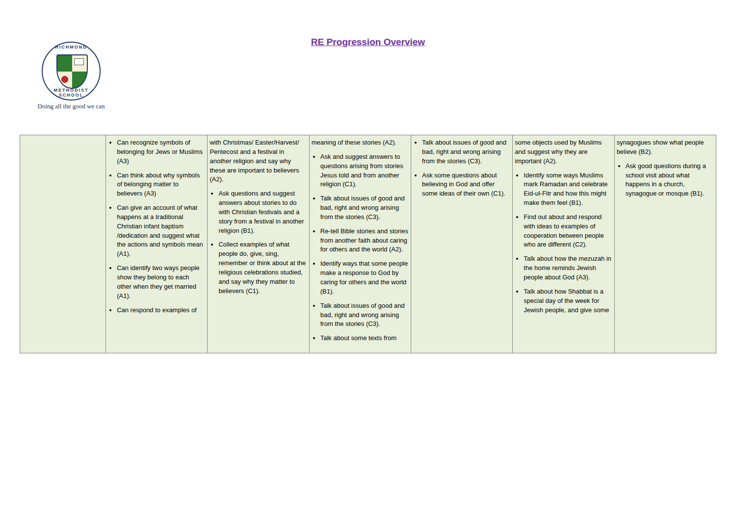RICHMOND
METHODIST SCHOOL
Doing all the good we can
RE Progression Overview
| | Can recognize symbols of belonging for Jews or Muslims (A3) Can think about why symbols of belonging matter to believers (A3) Can give an account of what happens at a traditional Christian infant baptism /dedication and suggest what the actions and symbols mean (A1). Can identify two ways people show they belong to each other when they get married (A1). Can respond to examples of | with Christmas/ Easter/Harvest/ Pentecost and a festival in another religion and say why these are important to believers (A2). Ask questions and suggest answers about stories to do with Christian festivals and a story from a festival in another religion (B1). Collect examples of what people do, give, sing, remember or think about at the religious celebrations studied, and say why they matter to believers (C1). | meaning of these stories (A2). Ask and suggest answers to questions arising from stories Jesus told and from another religion (C1). Talk about issues of good and bad, right and wrong arising from the stories (C3). Re-tell Bible stories and stories from another faith about caring for others and the world (A2). Identify ways that some people make a response to God by caring for others and the world (B1). Talk about issues of good and bad, right and wrong arising from the stories (C3). Talk about some texts from | Talk about issues of good and bad, right and wrong arising from the stories (C3). Ask some questions about believing in God and offer some ideas of their own (C1). | some objects used by Muslims and suggest why they are important (A2). Identify some ways Muslims mark Ramadan and celebrate Eid-ul-Fitr and how this might make them feel (B1). Find out about and respond with ideas to examples of cooperation between people who are different (C2). Talk about how the mezuzah in the home reminds Jewish people about God (A3). Talk about how Shabbat is a special day of the week for Jewish people, and give some | synagogues show what people believe (B2). Ask good questions during a school visit about what happens in a church, synagogue or mosque (B1). |